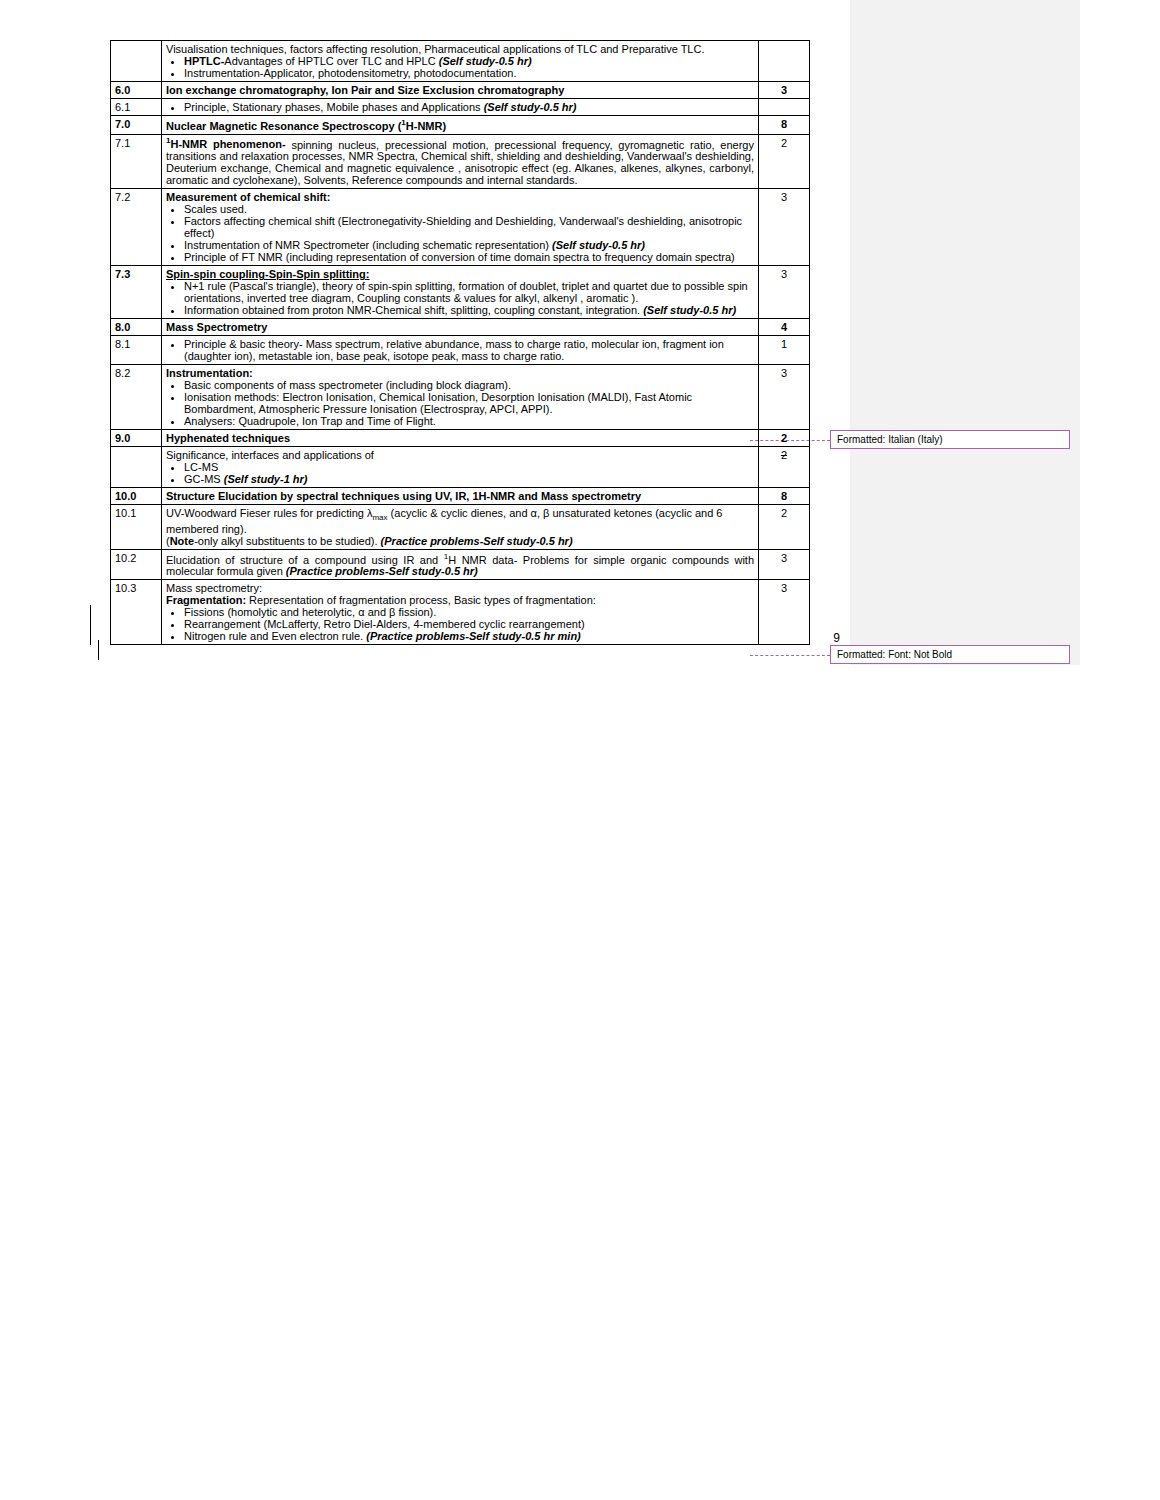| | Visualisation techniques, factors affecting resolution, Pharmaceutical applications of TLC and Preparative TLC. HPTLC- Advantages of HPTLC over TLC and HPLC (Self study-0.5 hr) Instrumentation-Applicator, photodensitometry, photodocumentation. | |
| 6.0 | Ion exchange chromatography, Ion Pair and Size Exclusion chromatography | 3 |
| 6.1 | Principle, Stationary phases, Mobile phases and Applications (Self study-0.5 hr) | |
| 7.0 | Nuclear Magnetic Resonance Spectroscopy ( 1 H-NMR) | 8 |
| 7.1 | 1 H-NMR phenomenon- spinning nucleus, precessional motion, precessional frequency, gyromagnetic ratio, energy transitions and relaxation processes, NMR Spectra, Chemical shift, shielding and deshielding, Vanderwaal's deshielding, Deuterium exchange, Chemical and magnetic equivalence , anisotropic effect (eg. Alkanes, alkenes, alkynes, carbonyl, aromatic and cyclohexane), Solvents, Reference compounds and internal standards. | 2 |
| 7.2 | Measurement of chemical shift: Scales used. Factors affecting chemical shift (Electronegativity-Shielding and Deshielding, Vanderwaal's deshielding, anisotropic effect) Instrumentation of NMR Spectrometer (including schematic representation) (Self study-0.5 hr) Principle of FT NMR (including representation of conversion of time domain spectra to frequency domain spectra) | 3 |
| 7.3 | Spin-spin coupling-Spin-Spin splitting: N+1 rule (Pascal's triangle), theory of spin-spin splitting, formation of doublet, triplet and quartet due to possible spin orientations, inverted tree diagram, Coupling constants & values for alkyl, alkenyl , aromatic ). Information obtained from proton NMR-Chemical shift, splitting, coupling constant, integration. (Self study-0.5 hr) | 3 |
| 8.0 | Mass Spectrometry | 4 |
| 8.1 | Principle & basic theory- Mass spectrum, relative abundance, mass to charge ratio, molecular ion, fragment ion (daughter ion), metastable ion, base peak, isotope peak, mass to charge ratio. | 1 |
| 8.2 | Instrumentation: Basic components of mass spectrometer (including block diagram). Ionisation methods: Electron Ionisation, Chemical Ionisation, Desorption Ionisation (MALDI), Fast Atomic Bombardment, Atmospheric Pressure Ionisation (Electrospray, APCI, APPI). Analysers: Quadrupole, Ion Trap and Time of Flight. | 3 |
| 9.0 | Hyphenated techniques | 2 |
| | Significance, interfaces and applications of LC-MS GC-MS (Self study-1 hr) | 2 |
| 10.0 | Structure Elucidation by spectral techniques using UV, IR, 1H-NMR and Mass spectrometry | 8 |
| 10.1 | UV-Woodward Fieser rules for predicting λ max (acyclic & cyclic dienes, and α, β unsaturated ketones (acyclic and 6 membered ring). ( Note -only alkyl substituents to be studied). (Practice problems-Self study-0.5 hr) | 2 |
| 10.2 | Elucidation of structure of a compound using IR and 1 H NMR data- Problems for simple organic compounds with molecular formula given (Practice problems-Self study-0.5 hr) | 3 |
| 10.3 | Mass spectrometry: Fragmentation: Representation of fragmentation process, Basic types of fragmentation: Fissions (homolytic and heterolytic, α and β fission). Rearrangement (McLafferty, Retro Diel-Alders, 4-membered cyclic rearrangement) Nitrogen rule and Even electron rule. (Practice problems-Self study-0.5 hr min) | 3 |
Formatted: Italian (Italy)
Formatted: Font: Not Bold
9